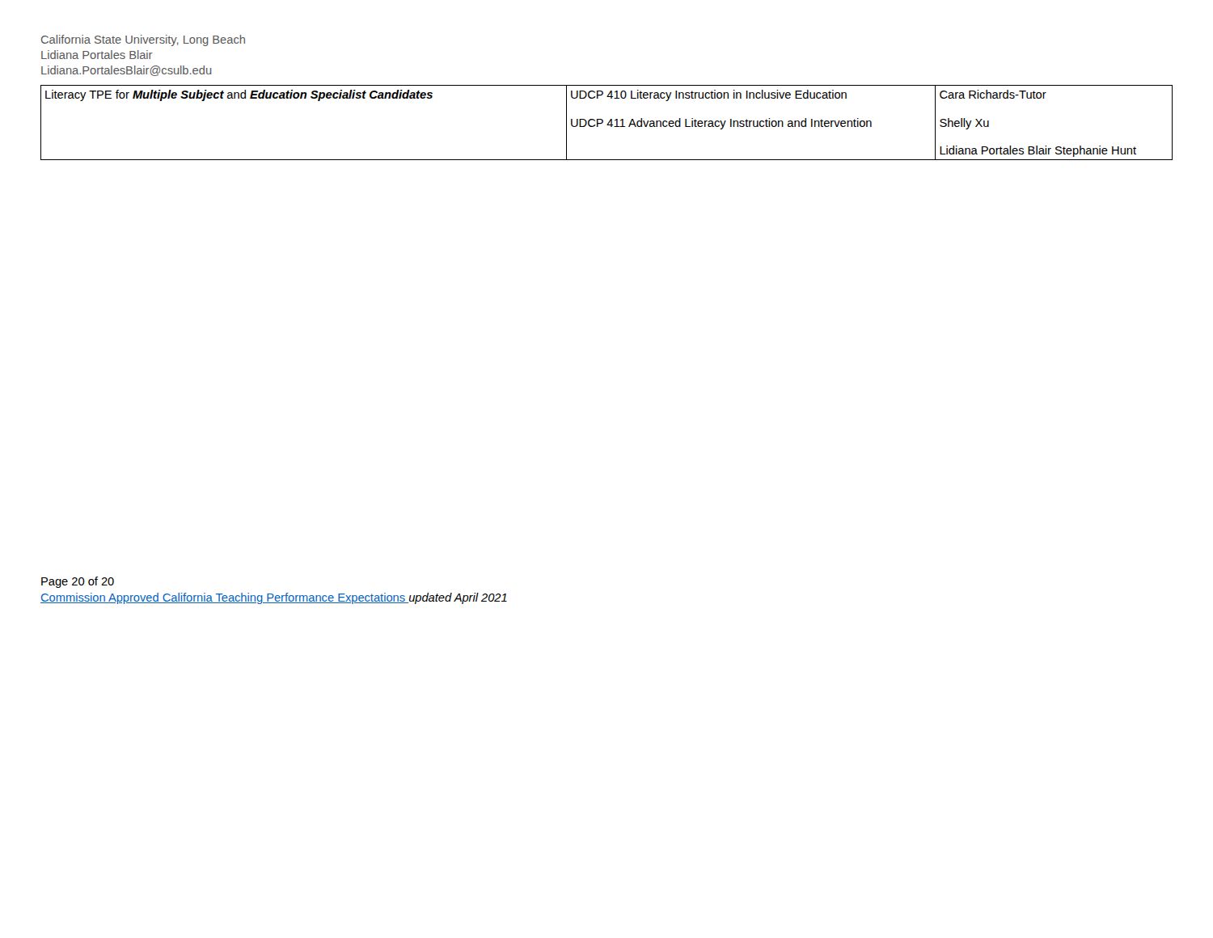California State University, Long Beach
Lidiana Portales Blair
Lidiana.PortalesBlair@csulb.edu
| Literacy TPE for Multiple Subject and Education Specialist Candidates | UDCP 410 Literacy Instruction in Inclusive Education UDCP 411 Advanced Literacy Instruction and Intervention | Cara Richards-Tutor Shelly Xu Lidiana Portales Blair Stephanie Hunt |
Page 20 of 20
Commission Approved California Teaching Performance Expectations updated April 2021